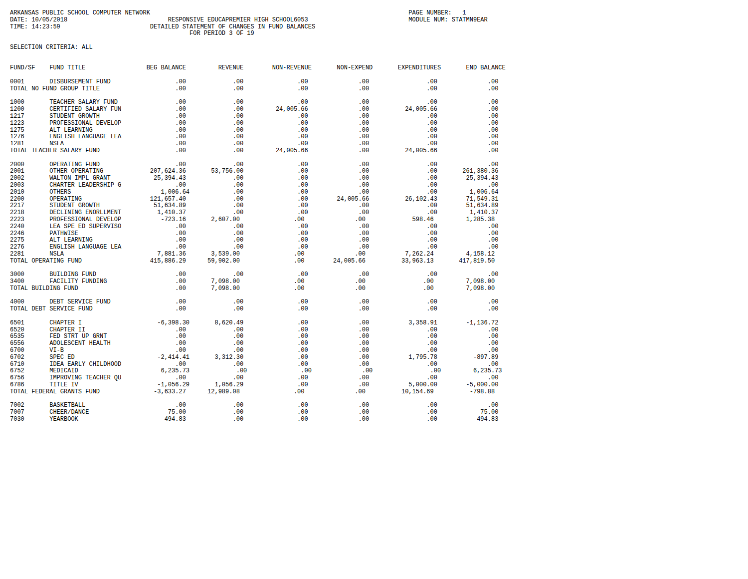ARKANSAS PUBLIC SCHOOL COMPUTER NETWORK                                                                        PAGE NUMBER:   1
DATE: 10/05/2018                            RESPONSIVE EDUCAPREMIER HIGH SCHOOL6053                            MODULE NUM: STATMN9EAR
TIME: 14:23:59                         DETAILED STATEMENT OF CHANGES IN FUND BALANCES
                                                  FOR PERIOD 3 OF 19

SELECTION CRITERIA: ALL


FUND/SF    FUND TITLE                 BEG BALANCE         REVENUE        NON-REVENUE       NON-EXPEND       EXPENDITURES       END BALANCE

0001       DISBURSEMENT FUND                  .00             .00               .00              .00                .00              .00
TOTAL NO FUND GROUP TITLE                     .00             .00               .00              .00                .00              .00

1000       TEACHER SALARY FUND                .00             .00               .00              .00                .00              .00
1200       CERTIFIED SALARY FUN               .00             .00         24,005.66              .00          24,005.66              .00
1217       STUDENT GROWTH                     .00             .00               .00              .00                .00              .00
1223       PROFESSIONAL DEVELOP               .00             .00               .00              .00                .00              .00
1275       ALT LEARNING                       .00             .00               .00              .00                .00              .00
1276       ENGLISH LANGUAGE LEA               .00             .00               .00              .00                .00              .00
1281       NSLA                               .00             .00               .00              .00                .00              .00
TOTAL TEACHER SALARY FUND                     .00             .00         24,005.66              .00          24,005.66              .00

2000       OPERATING FUND                     .00             .00               .00              .00                .00              .00
2001       OTHER OPERATING             207,624.36       53,756.00               .00              .00                .00       261,380.36
2002       WALTON IMPL GRANT            25,394.43             .00               .00              .00                .00        25,394.43
2003       CHARTER LEADERSHIP G               .00             .00               .00              .00                .00              .00
2010       OTHERS                         1,006.64            .00               .00              .00                .00         1,006.64
2200       OPERATING                   121,657.40             .00               .00        24,005.66          26,102.43        71,549.31
2217       STUDENT GROWTH               51,634.89             .00               .00              .00                .00        51,634.89
2218       DECLINING ENORLLMENT          1,410.37             .00               .00              .00                .00         1,410.37
2223       PROFESSIONAL DEVELOP           -723.16       2,607.00               .00              .00             598.46         1,285.38
2240       LEA SPE ED SUPERVISO               .00             .00               .00              .00                .00              .00
2246       PATHWISE                           .00             .00               .00              .00                .00              .00
2275       ALT LEARNING                       .00             .00               .00              .00                .00              .00
2276       ENGLISH LANGUAGE LEA               .00             .00               .00              .00                .00              .00
2281       NSLA                          7,881.36       3,539.00               .00              .00           7,262.24         4,158.12
TOTAL OPERATING FUND                   415,886.29      59,902.00               .00        24,005.66          33,963.13       417,819.50

3000       BUILDING FUND                      .00             .00               .00              .00                .00              .00
3400       FACILITY FUNDING                   .00       7,098.00               .00              .00                .00         7,098.00
TOTAL BUILDING FUND                           .00       7,098.00               .00              .00                .00         7,098.00

4000       DEBT SERVICE FUND                  .00             .00               .00              .00                .00              .00
TOTAL DEBT SERVICE FUND                       .00             .00               .00              .00                .00              .00

6501       CHAPTER I                     -6,398.30       8,620.49               .00              .00           3,358.91        -1,136.72
6520       CHAPTER II                         .00             .00               .00              .00                .00              .00
6535       FED STRT UP GRNT                   .00             .00               .00              .00                .00              .00
6556       ADOLESCENT HEALTH                  .00             .00               .00              .00                .00              .00
6700       VI-B                               .00             .00               .00              .00                .00              .00
6702       SPEC ED                       -2,414.41       3,312.30               .00              .00           1,795.78          -897.89
6710       IDEA EARLY CHILDHOOD               .00             .00               .00              .00                .00              .00
6752       MEDICAID                       6,235.73             .00               .00              .00                .00         6,235.73
6756       IMPROVING TEACHER QU               .00             .00               .00              .00                .00              .00
6786       TITLE IV                      -1,056.29       1,056.29               .00              .00           5,000.00        -5,000.00
TOTAL FEDERAL GRANTS FUND               -3,633.27      12,989.08               .00              .00          10,154.69          -798.88

7002       BASKETBALL                         .00             .00               .00              .00                .00              .00
7007       CHEER/DANCE                      75.00             .00               .00              .00                .00            75.00
7030       YEARBOOK                        494.83             .00               .00              .00                .00           494.83